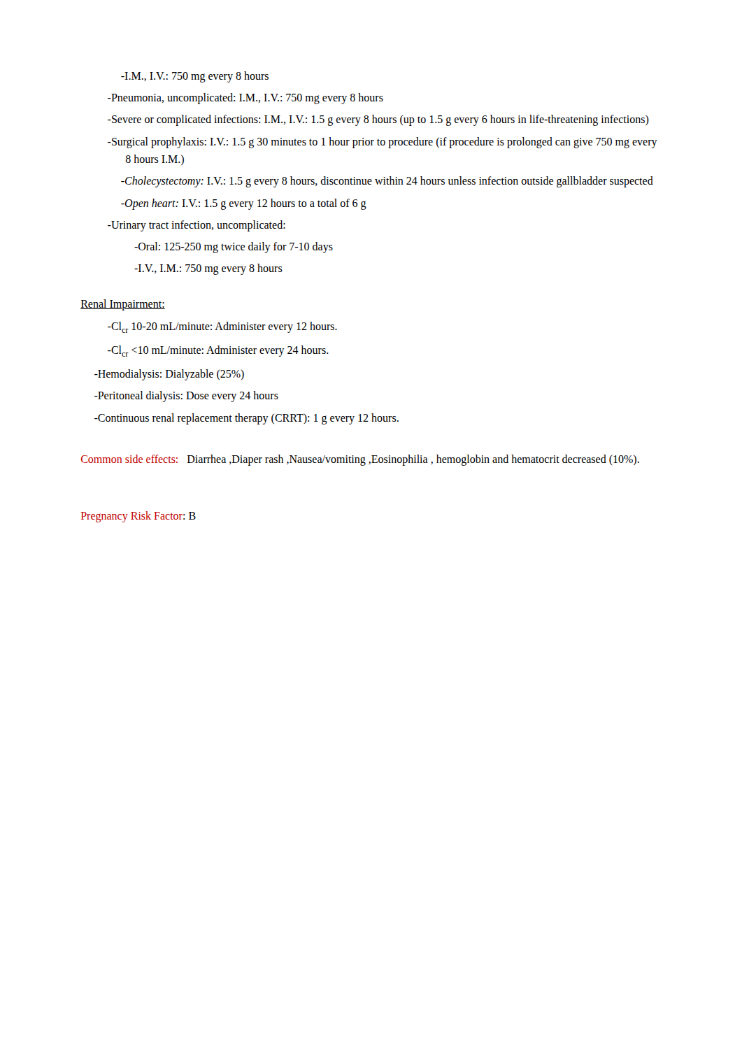-I.M., I.V.: 750 mg every 8 hours
-Pneumonia, uncomplicated: I.M., I.V.: 750 mg every 8 hours
-Severe or complicated infections: I.M., I.V.: 1.5 g every 8 hours (up to 1.5 g every 6 hours in life-threatening infections)
-Surgical prophylaxis: I.V.: 1.5 g 30 minutes to 1 hour prior to procedure (if procedure is prolonged can give 750 mg every 8 hours I.M.)
-Cholecystectomy: I.V.: 1.5 g every 8 hours, discontinue within 24 hours unless infection outside gallbladder suspected
-Open heart: I.V.: 1.5 g every 12 hours to a total of 6 g
-Urinary tract infection, uncomplicated:
-Oral: 125-250 mg twice daily for 7-10 days
-I.V., I.M.: 750 mg every 8 hours
Renal Impairment:
-Clcr 10-20 mL/minute: Administer every 12 hours.
-Clcr <10 mL/minute: Administer every 24 hours.
-Hemodialysis: Dialyzable (25%)
-Peritoneal dialysis: Dose every 24 hours
-Continuous renal replacement therapy (CRRT): 1 g every 12 hours.
Common side effects: Diarrhea ,Diaper rash ,Nausea/vomiting ,Eosinophilia , hemoglobin and hematocrit decreased (10%).
Pregnancy Risk Factor: B